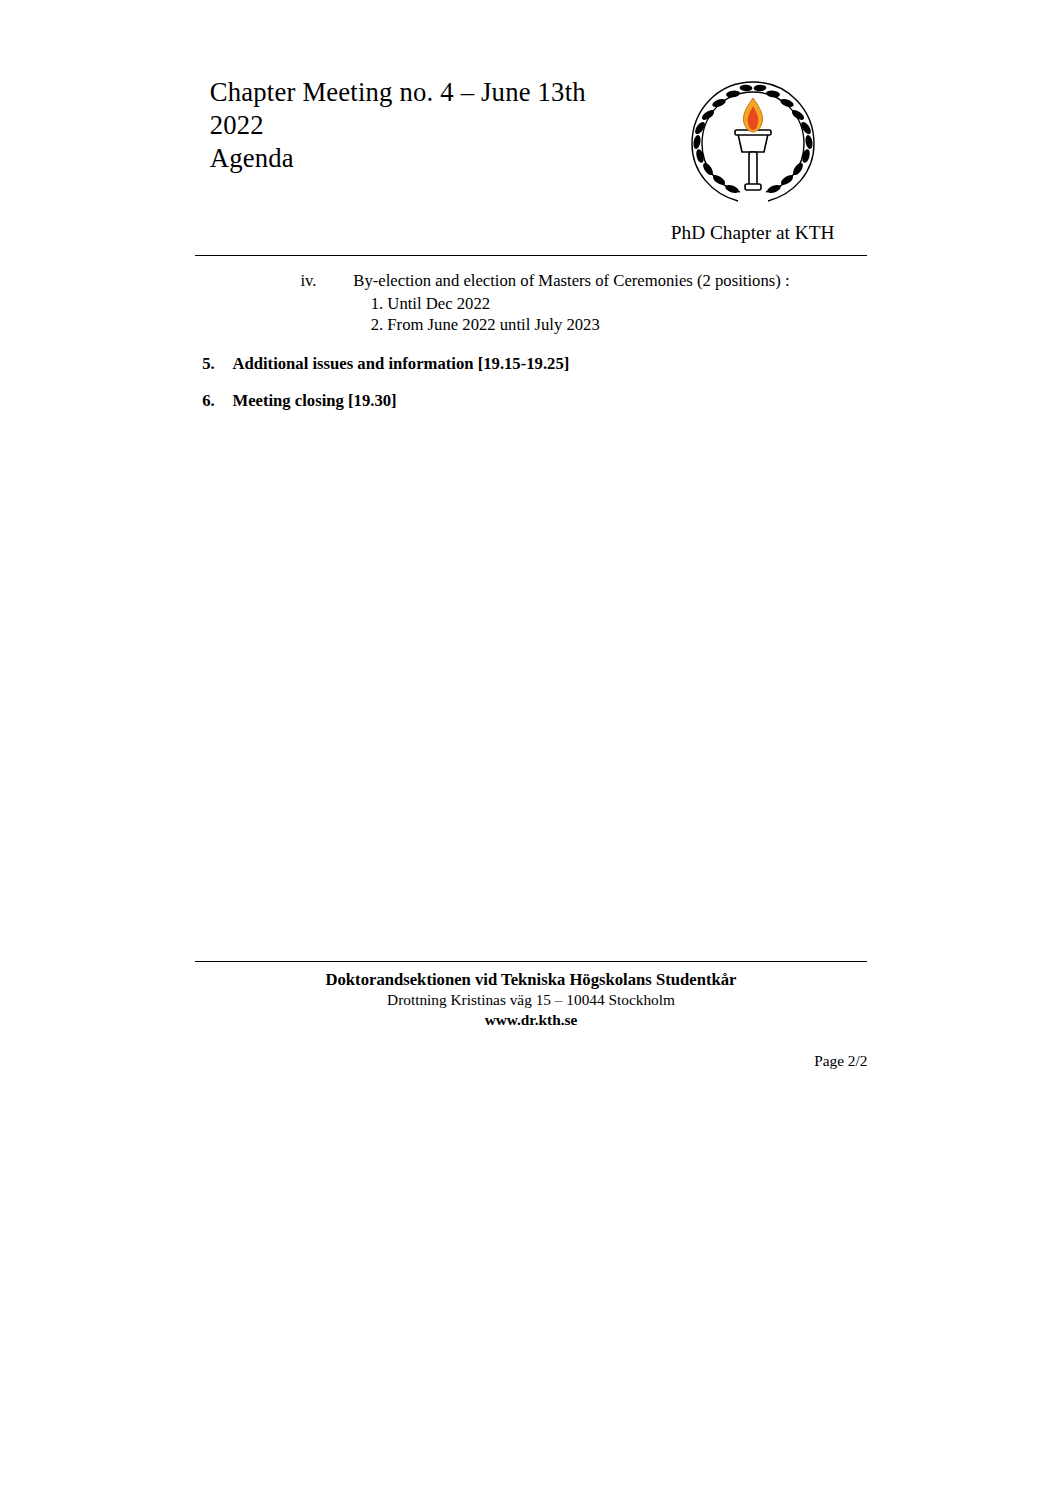Chapter Meeting no. 4 – June 13th 2022
Agenda
PhD Chapter at KTH
iv.
By-election and election of Masters of Ceremonies (2 positions) :
Until Dec 2022
From June 2022 until July 2023
5. Additional issues and information [19.15-19.25]
6. Meeting closing [19.30]
Doktorandsektionen vid Tekniska Högskolans Studentkår
Drottning Kristinas väg 15 – 10044 Stockholm
www.dr.kth.se
Page 2/2